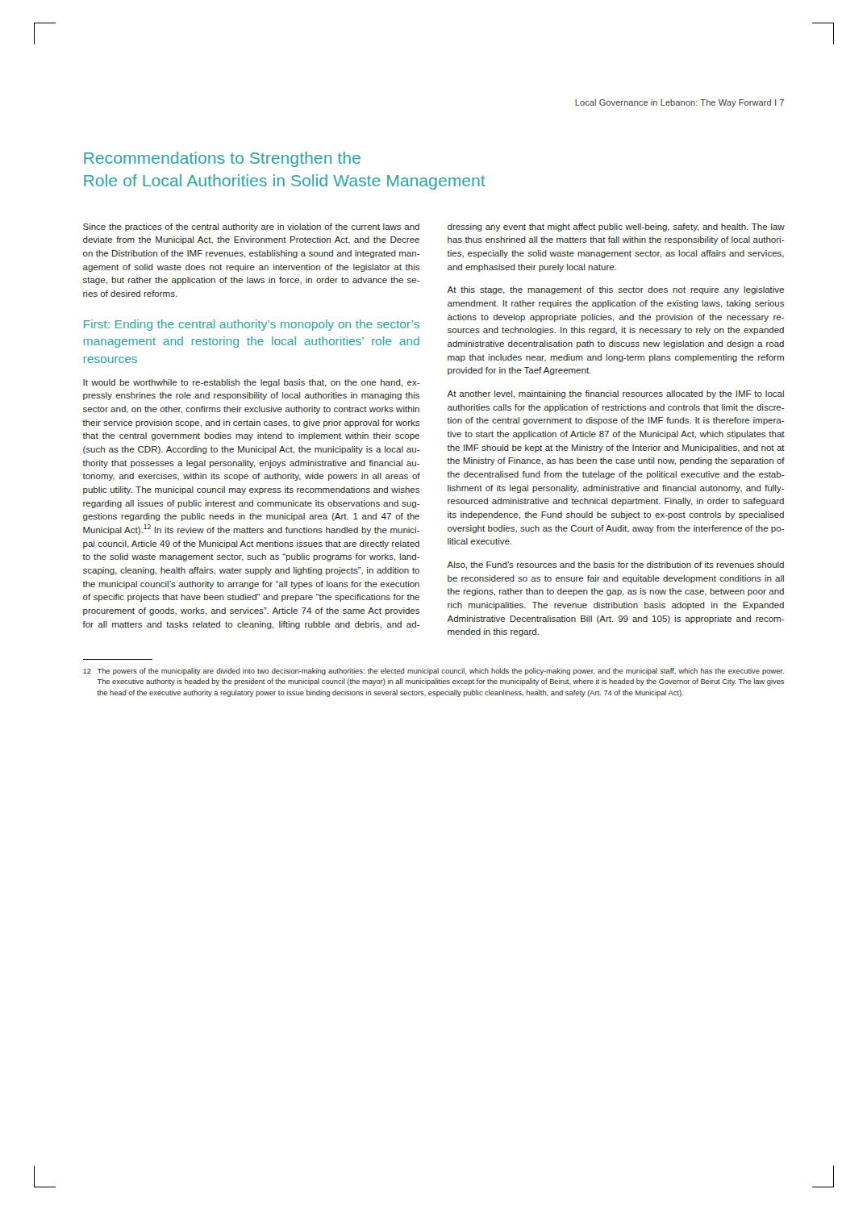Local Governance in Lebanon: The Way Forward I 7
Recommendations to Strengthen the
Role of Local Authorities in Solid Waste Management
Since the practices of the central authority are in violation of the current laws and deviate from the Municipal Act, the Environment Protection Act, and the Decree on the Distribution of the IMF revenues, establishing a sound and integrated management of solid waste does not require an intervention of the legislator at this stage, but rather the application of the laws in force, in order to advance the series of desired reforms.
First: Ending the central authority’s monopoly on the sector’s management and restoring the local authorities’ role and resources
It would be worthwhile to re-establish the legal basis that, on the one hand, expressly enshrines the role and responsibility of local authorities in managing this sector and, on the other, confirms their exclusive authority to contract works within their service provision scope, and in certain cases, to give prior approval for works that the central government bodies may intend to implement within their scope (such as the CDR). According to the Municipal Act, the municipality is a local authority that possesses a legal personality, enjoys administrative and financial autonomy, and exercises, within its scope of authority, wide powers in all areas of public utility. The municipal council may express its recommendations and wishes regarding all issues of public interest and communicate its observations and suggestions regarding the public needs in the municipal area (Art. 1 and 47 of the Municipal Act).12 In its review of the matters and functions handled by the municipal council, Article 49 of the Municipal Act mentions issues that are directly related to the solid waste management sector, such as “public programs for works, landscaping, cleaning, health affairs, water supply and lighting projects”, in addition to the municipal council’s authority to arrange for “all types of loans for the execution of specific projects that have been studied” and prepare “the specifications for the procurement of goods, works, and services”. Article 74 of the same Act provides for all matters and tasks related to cleaning, lifting rubble and debris, and addressing any event that might affect public well-being, safety, and health. The law has thus enshrined all the matters that fall within the responsibility of local authorities, especially the solid waste management sector, as local affairs and services, and emphasised their purely local nature.
At this stage, the management of this sector does not require any legislative amendment. It rather requires the application of the existing laws, taking serious actions to develop appropriate policies, and the provision of the necessary resources and technologies. In this regard, it is necessary to rely on the expanded administrative decentralisation path to discuss new legislation and design a road map that includes near, medium and long-term plans complementing the reform provided for in the Taef Agreement.
At another level, maintaining the financial resources allocated by the IMF to local authorities calls for the application of restrictions and controls that limit the discretion of the central government to dispose of the IMF funds. It is therefore imperative to start the application of Article 87 of the Municipal Act, which stipulates that the IMF should be kept at the Ministry of the Interior and Municipalities, and not at the Ministry of Finance, as has been the case until now, pending the separation of the decentralised fund from the tutelage of the political executive and the establishment of its legal personality, administrative and financial autonomy, and fully-resourced administrative and technical department. Finally, in order to safeguard its independence, the Fund should be subject to ex-post controls by specialised oversight bodies, such as the Court of Audit, away from the interference of the political executive.
Also, the Fund’s resources and the basis for the distribution of its revenues should be reconsidered so as to ensure fair and equitable development conditions in all the regions, rather than to deepen the gap, as is now the case, between poor and rich municipalities. The revenue distribution basis adopted in the Expanded Administrative Decentralisation Bill (Art. 99 and 105) is appropriate and recommended in this regard.
12 The powers of the municipality are divided into two decision-making authorities: the elected municipal council, which holds the policy-making power, and the municipal staff, which has the executive power. The executive authority is headed by the president of the municipal council (the mayor) in all municipalities except for the municipality of Beirut, where it is headed by the Governor of Beirut City. The law gives the head of the executive authority a regulatory power to issue binding decisions in several sectors, especially public cleanliness, health, and safety (Art. 74 of the Municipal Act).